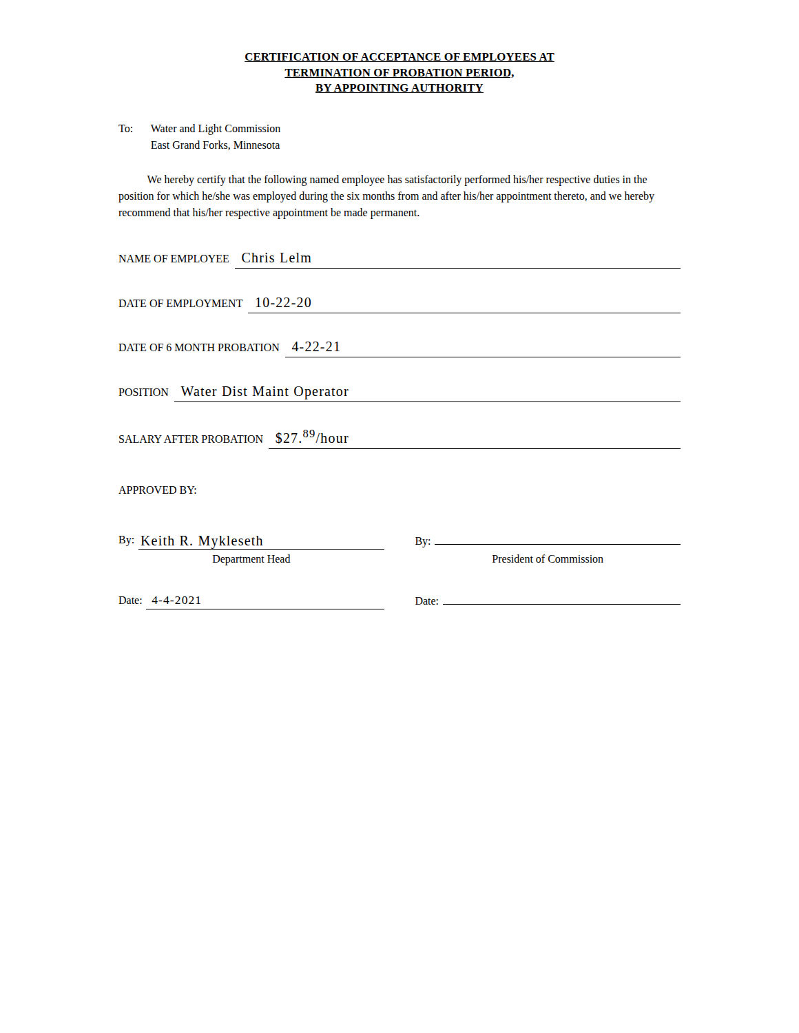Certification of Acceptance of Employees at
Termination of Probation Period,
by Appointing Authority
| To: | Water and Light Commission East Grand Forks, Minnesota |
We hereby certify that the following named employee has satisfactorily performed his/her respective duties in the position for which he/she was employed during the six months from and after his/her appointment thereto, and we hereby recommend that his/her respective appointment be made permanent.
Name of Employee
Chris Lelm
Date of Employment
10-22-20
Date of 6 Month Probation
4-22-21
Position
Water Dist Maint Operator
Salary After Probation
$27.89/hour
Approved By:
| By: Keith R. Mykleseth Department Head | By: President of Commission |
| Date: 4-4-2021 | Date: |